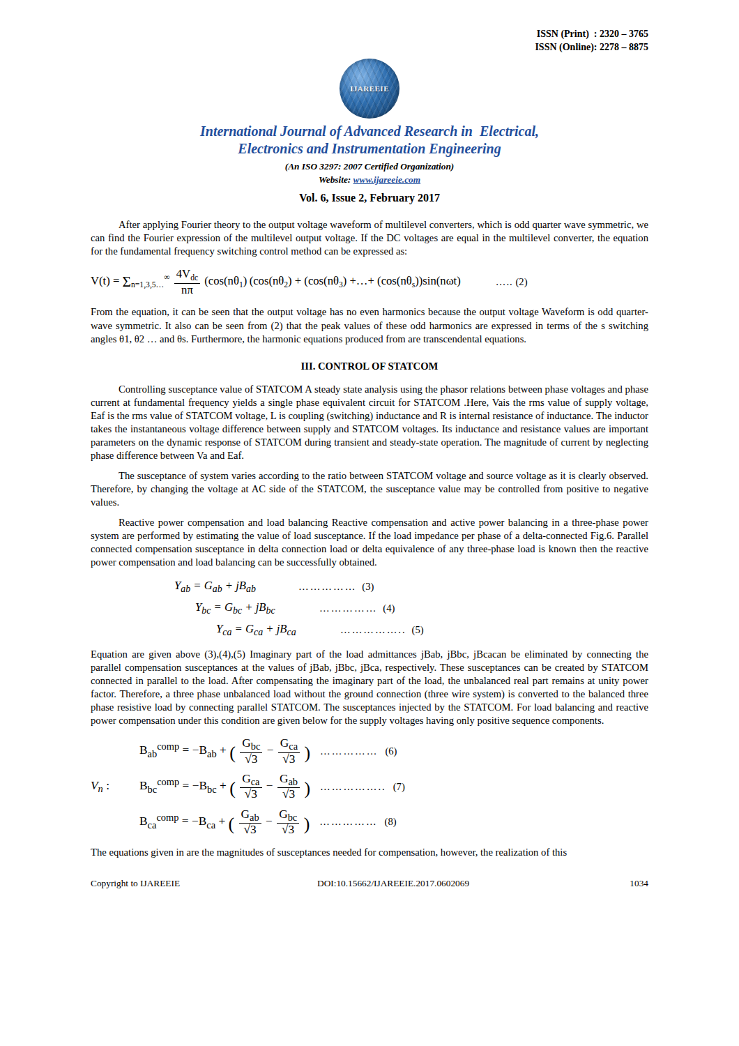ISSN (Print) : 2320 – 3765
ISSN (Online): 2278 – 8875
International Journal of Advanced Research in Electrical,
Electronics and Instrumentation Engineering
(An ISO 3297: 2007 Certified Organization)
Website: www.ijareeie.com
Vol. 6, Issue 2, February 2017
After applying Fourier theory to the output voltage waveform of multilevel converters, which is odd quarter wave symmetric, we can find the Fourier expression of the multilevel output voltage. If the DC voltages are equal in the multilevel converter, the equation for the fundamental frequency switching control method can be expressed as:
V(t) = Σn=1,3,5…∞ 4Vdc nπ (cos(nθ1) (cos(nθ2) + (cos(nθ3) +…+ (cos(nθs))sin(nωt) ….. (2)
From the equation, it can be seen that the output voltage has no even harmonics because the output voltage Waveform is odd quarter-wave symmetric. It also can be seen from (2) that the peak values of these odd harmonics are expressed in terms of the s switching angles θ1, θ2 … and θs. Furthermore, the harmonic equations produced from are transcendental equations.
III. Control of STATCOM
Controlling susceptance value of STATCOM A steady state analysis using the phasor relations between phase voltages and phase current at fundamental frequency yields a single phase equivalent circuit for STATCOM .Here, Vais the rms value of supply voltage, Eaf is the rms value of STATCOM voltage, L is coupling (switching) inductance and R is internal resistance of inductance. The inductor takes the instantaneous voltage difference between supply and STATCOM voltages. Its inductance and resistance values are important parameters on the dynamic response of STATCOM during transient and steady-state operation. The magnitude of current by neglecting phase difference between Va and Eaf.
The susceptance of system varies according to the ratio between STATCOM voltage and source voltage as it is clearly observed. Therefore, by changing the voltage at AC side of the STATCOM, the susceptance value may be controlled from positive to negative values.
Reactive power compensation and load balancing Reactive compensation and active power balancing in a three-phase power system are performed by estimating the value of load susceptance. If the load impedance per phase of a delta-connected Fig.6. Parallel connected compensation susceptance in delta connection load or delta equivalence of any three-phase load is known then the reactive power compensation and load balancing can be successfully obtained.
Yab = Gab + jBab …………… (3)
Ybc = Gbc + jBbc …………… (4)
Yca = Gca + jBca …………….. (5)
Equation are given above (3),(4),(5) Imaginary part of the load admittances jBab, jBbc, jBcacan be eliminated by connecting the parallel compensation susceptances at the values of jBab, jBbc, jBca, respectively. These susceptances can be created by STATCOM connected in parallel to the load. After compensating the imaginary part of the load, the unbalanced real part remains at unity power factor. Therefore, a three phase unbalanced load without the ground connection (three wire system) is converted to the balanced three phase resistive load by connecting parallel STATCOM. The susceptances injected by the STATCOM. For load balancing and reactive power compensation under this condition are given below for the supply voltages having only positive sequence components.
Babcomp = −Bab + ( Gbc√3 − Gca√3 ) …………… (6)
Vn : Bbccomp = −Bbc + ( Gca√3 − Gab√3 ) …………….. (7)
Bcacomp = −Bca + ( Gab√3 − Gbc√3 ) …………… (8)
The equations given in are the magnitudes of susceptances needed for compensation, however, the realization of this
Copyright to IJAREEIE
DOI:10.15662/IJAREEIE.2017.0602069
1034